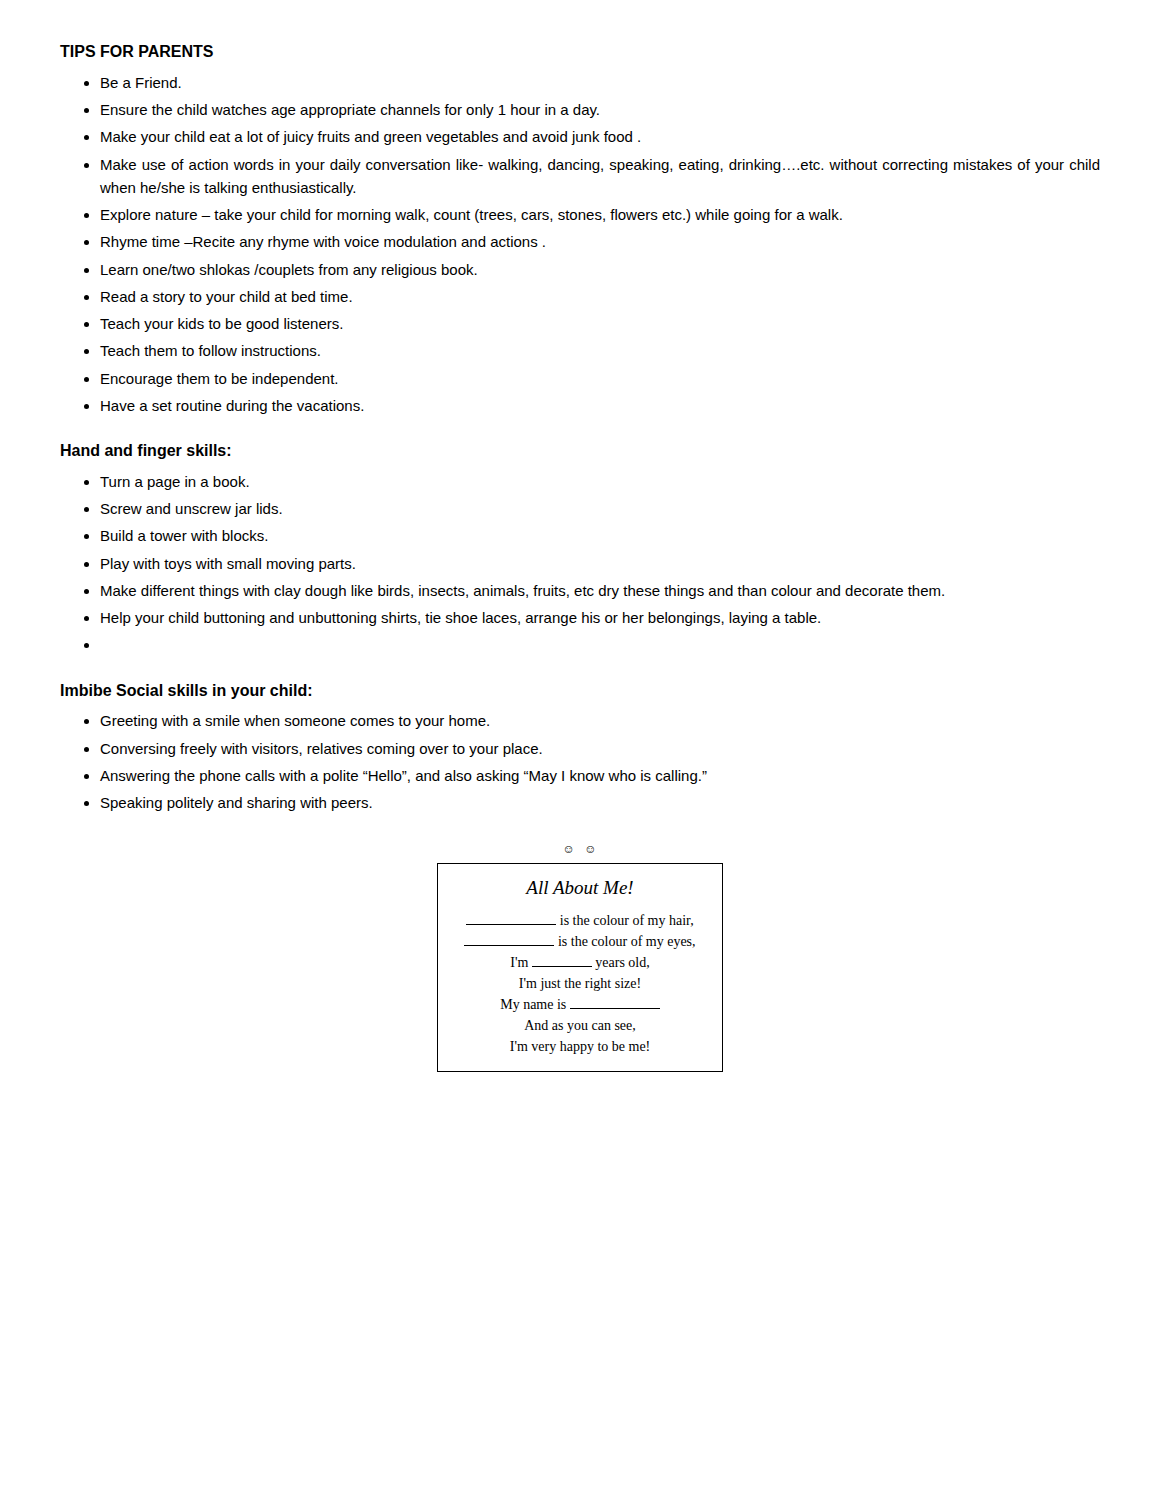TIPS FOR PARENTS
Be a Friend.
Ensure the child watches age appropriate channels for only 1 hour in a day.
Make your child eat a lot of juicy fruits and green vegetables and avoid junk food .
Make use of action words in your daily conversation like- walking, dancing, speaking, eating, drinking….etc. without correcting mistakes of your child when he/she is talking enthusiastically.
Explore nature – take your child for morning walk, count (trees, cars, stones, flowers etc.) while going for a walk.
Rhyme time –Recite any rhyme with voice modulation and actions .
Learn one/two shlokas /couplets from any religious book.
Read a story to your child at bed time.
Teach your kids to be good listeners.
Teach them to follow instructions.
Encourage them to be independent.
Have a set routine during the vacations.
Hand and finger skills:
Turn a page in a book.
Screw and unscrew jar lids.
Build a tower with blocks.
Play with toys with small moving parts.
Make different things with clay dough like birds, insects, animals, fruits, etc dry these things and than colour and decorate them.
Help your child buttoning and unbuttoning shirts, tie shoe laces, arrange his or her belongings, laying a table.
Imbibe Social skills in your child:
Greeting with a smile when someone comes to your home.
Conversing freely with visitors, relatives coming over to your place.
Answering the phone calls with a polite “Hello”, and also asking “May I know who is calling.”
Speaking politely and sharing with peers.
☺ ☺
All About Me!
is the colour of my hair,
is the colour of my eyes,
I'm years old,
I'm just the right size!
My name is
And as you can see,
I'm very happy to be me!